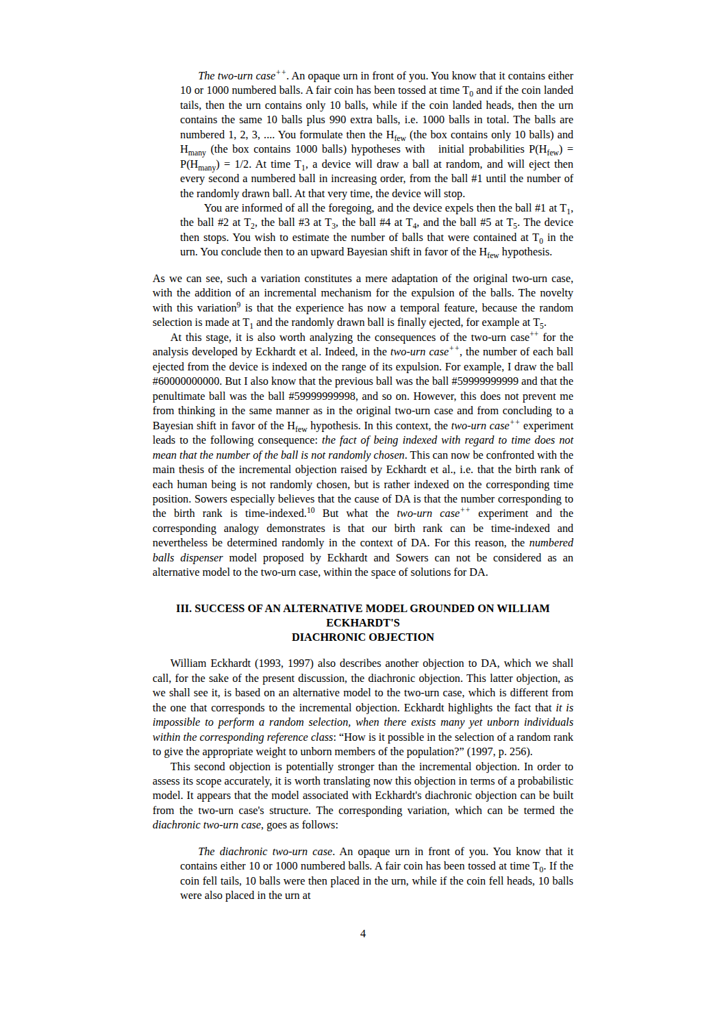The two-urn case++. An opaque urn in front of you. You know that it contains either 10 or 1000 numbered balls. A fair coin has been tossed at time T0 and if the coin landed tails, then the urn contains only 10 balls, while if the coin landed heads, then the urn contains the same 10 balls plus 990 extra balls, i.e. 1000 balls in total. The balls are numbered 1, 2, 3, .... You formulate then the Hfew (the box contains only 10 balls) and Hmany (the box contains 1000 balls) hypotheses with initial probabilities P(Hfew) = P(Hmany) = 1/2. At time T1, a device will draw a ball at random, and will eject then every second a numbered ball in increasing order, from the ball #1 until the number of the randomly drawn ball. At that very time, the device will stop.
You are informed of all the foregoing, and the device expels then the ball #1 at T1, the ball #2 at T2, the ball #3 at T3, the ball #4 at T4, and the ball #5 at T5. The device then stops. You wish to estimate the number of balls that were contained at T0 in the urn. You conclude then to an upward Bayesian shift in favor of the Hfew hypothesis.
As we can see, such a variation constitutes a mere adaptation of the original two-urn case, with the addition of an incremental mechanism for the expulsion of the balls. The novelty with this variation9 is that the experience has now a temporal feature, because the random selection is made at T1 and the randomly drawn ball is finally ejected, for example at T5.
At this stage, it is also worth analyzing the consequences of the two-urn case++ for the analysis developed by Eckhardt et al. Indeed, in the two-urn case++, the number of each ball ejected from the device is indexed on the range of its expulsion. For example, I draw the ball #60000000000. But I also know that the previous ball was the ball #59999999999 and that the penultimate ball was the ball #59999999998, and so on. However, this does not prevent me from thinking in the same manner as in the original two-urn case and from concluding to a Bayesian shift in favor of the Hfew hypothesis. In this context, the two-urn case++ experiment leads to the following consequence: the fact of being indexed with regard to time does not mean that the number of the ball is not randomly chosen. This can now be confronted with the main thesis of the incremental objection raised by Eckhardt et al., i.e. that the birth rank of each human being is not randomly chosen, but is rather indexed on the corresponding time position. Sowers especially believes that the cause of DA is that the number corresponding to the birth rank is time-indexed.10 But what the two-urn case++ experiment and the corresponding analogy demonstrates is that our birth rank can be time-indexed and nevertheless be determined randomly in the context of DA. For this reason, the numbered balls dispenser model proposed by Eckhardt and Sowers can not be considered as an alternative model to the two-urn case, within the space of solutions for DA.
III. Success of an alternative model grounded on William Eckhardt's
diachronic objection
William Eckhardt (1993, 1997) also describes another objection to DA, which we shall call, for the sake of the present discussion, the diachronic objection. This latter objection, as we shall see it, is based on an alternative model to the two-urn case, which is different from the one that corresponds to the incremental objection. Eckhardt highlights the fact that it is impossible to perform a random selection, when there exists many yet unborn individuals within the corresponding reference class: “How is it possible in the selection of a random rank to give the appropriate weight to unborn members of the population?” (1997, p. 256).
This second objection is potentially stronger than the incremental objection. In order to assess its scope accurately, it is worth translating now this objection in terms of a probabilistic model. It appears that the model associated with Eckhardt's diachronic objection can be built from the two-urn case's structure. The corresponding variation, which can be termed the diachronic two-urn case, goes as follows:
The diachronic two-urn case. An opaque urn in front of you. You know that it contains either 10 or 1000 numbered balls. A fair coin has been tossed at time T0. If the coin fell tails, 10 balls were then placed in the urn, while if the coin fell heads, 10 balls were also placed in the urn at
4